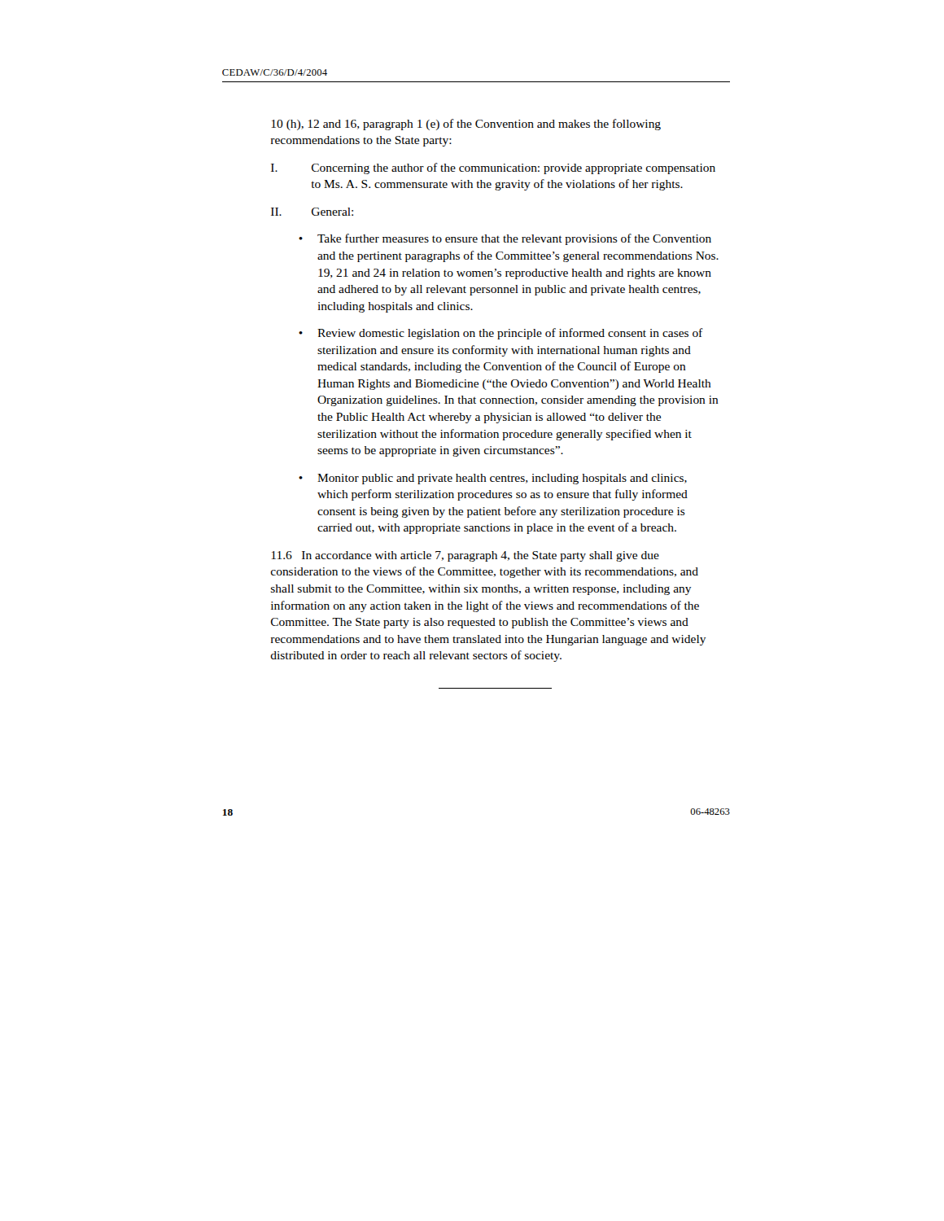CEDAW/C/36/D/4/2004
10 (h), 12 and 16, paragraph 1 (e) of the Convention and makes the following recommendations to the State party:
I.
Concerning the author of the communication: provide appropriate compensation to Ms. A. S. commensurate with the gravity of the violations of her rights.
II.
General:
Take further measures to ensure that the relevant provisions of the Convention and the pertinent paragraphs of the Committee’s general recommendations Nos. 19, 21 and 24 in relation to women’s reproductive health and rights are known and adhered to by all relevant personnel in public and private health centres, including hospitals and clinics.
Review domestic legislation on the principle of informed consent in cases of sterilization and ensure its conformity with international human rights and medical standards, including the Convention of the Council of Europe on Human Rights and Biomedicine (“the Oviedo Convention”) and World Health Organization guidelines. In that connection, consider amending the provision in the Public Health Act whereby a physician is allowed “to deliver the sterilization without the information procedure generally specified when it seems to be appropriate in given circumstances”.
Monitor public and private health centres, including hospitals and clinics, which perform sterilization procedures so as to ensure that fully informed consent is being given by the patient before any sterilization procedure is carried out, with appropriate sanctions in place in the event of a breach.
11.6 In accordance with article 7, paragraph 4, the State party shall give due consideration to the views of the Committee, together with its recommendations, and shall submit to the Committee, within six months, a written response, including any information on any action taken in the light of the views and recommendations of the Committee. The State party is also requested to publish the Committee’s views and recommendations and to have them translated into the Hungarian language and widely distributed in order to reach all relevant sectors of society.
18 06-48263